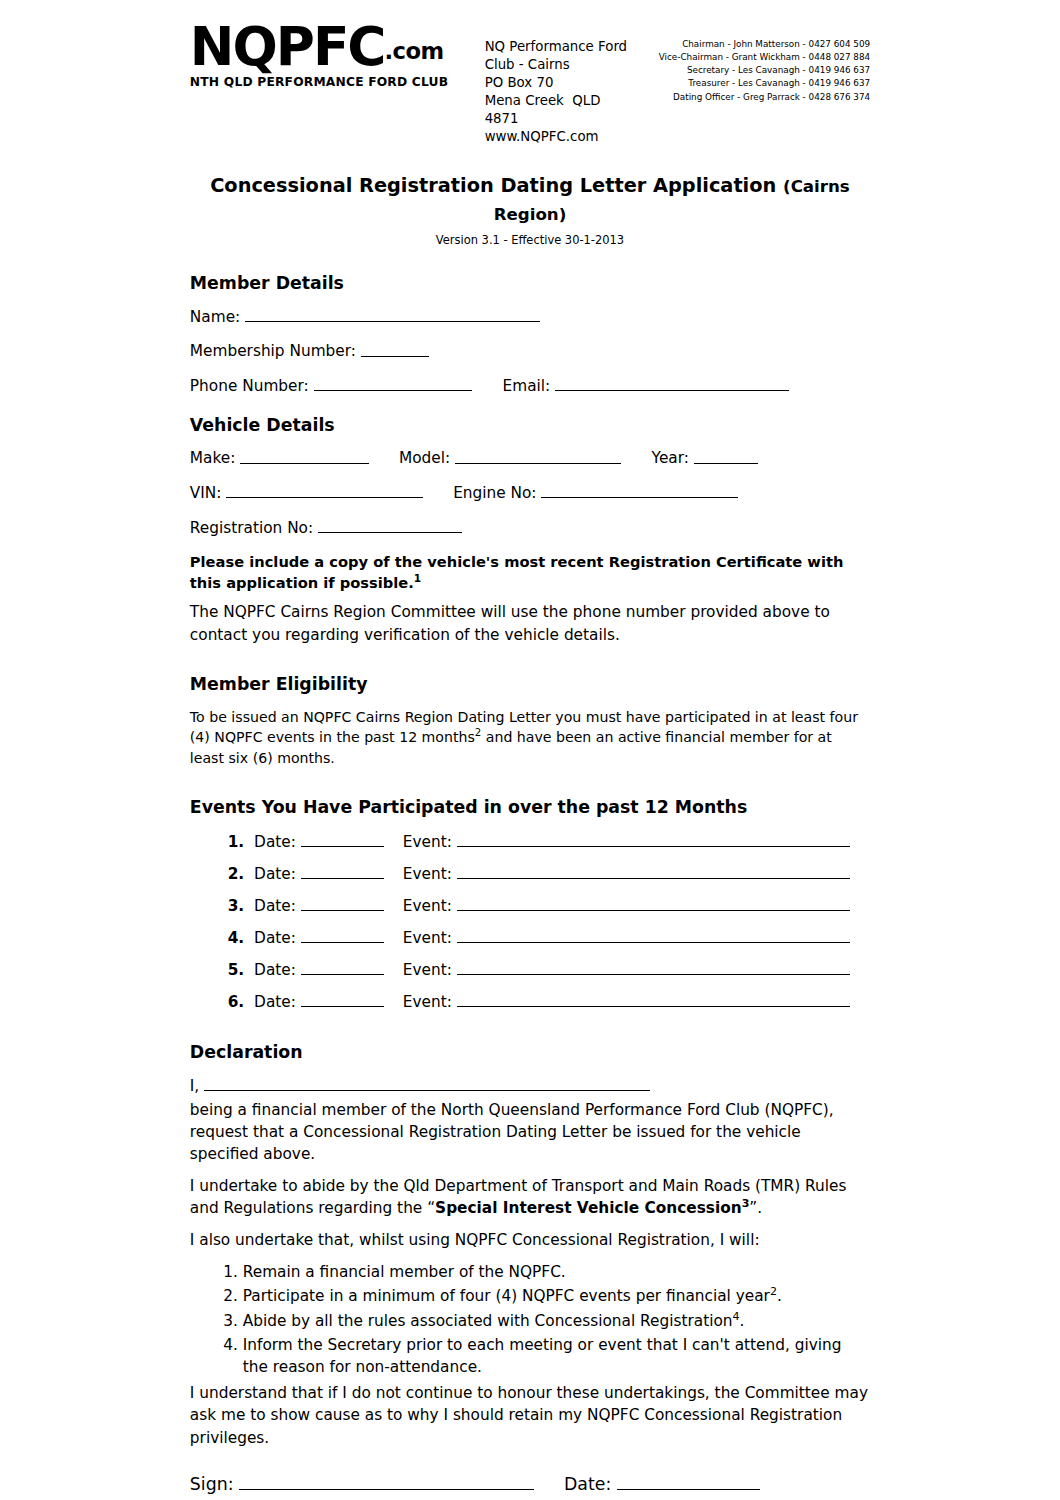NQPFC.com
NTH QLD PERFORMANCE FORD CLUB
NQ Performance Ford Club - Cairns
PO Box 70
Mena Creek QLD 4871
www.NQPFC.com
Chairman - John Matterson - 0427 604 509
Vice-Chairman - Grant Wickham - 0448 027 884
Secretary - Les Cavanagh - 0419 946 637
Treasurer - Les Cavanagh - 0419 946 637
Dating Officer - Greg Parrack - 0428 676 374
Concessional Registration Dating Letter Application (Cairns Region)
Version 3.1 - Effective 30-1-2013
Member Details
Name:
Membership Number:
Phone Number: Email:
Vehicle Details
Make: Model: Year:
VIN: Engine No:
Registration No:
Please include a copy of the vehicle's most recent Registration Certificate with this application if possible.1
The NQPFC Cairns Region Committee will use the phone number provided above to contact you regarding verification of the vehicle details.
Member Eligibility
To be issued an NQPFC Cairns Region Dating Letter you must have participated in at least four (4) NQPFC events in the past 12 months2 and have been an active financial member for at least six (6) months.
Events You Have Participated in over the past 12 Months
Date: Event:
Date: Event:
Date: Event:
Date: Event:
Date: Event:
Date: Event:
Declaration
I,
being a financial member of the North Queensland Performance Ford Club (NQPFC), request that a Concessional Registration Dating Letter be issued for the vehicle specified above.
I undertake to abide by the Qld Department of Transport and Main Roads (TMR) Rules and Regulations regarding the “Special Interest Vehicle Concession3”.
I also undertake that, whilst using NQPFC Concessional Registration, I will:
Remain a financial member of the NQPFC.
Participate in a minimum of four (4) NQPFC events per financial year2.
Abide by all the rules associated with Concessional Registration4.
Inform the Secretary prior to each meeting or event that I can't attend, giving the reason for non-attendance.
I understand that if I do not continue to honour these undertakings, the Committee may ask me to show cause as to why I should retain my NQPFC Concessional Registration privileges.
Sign: Date: